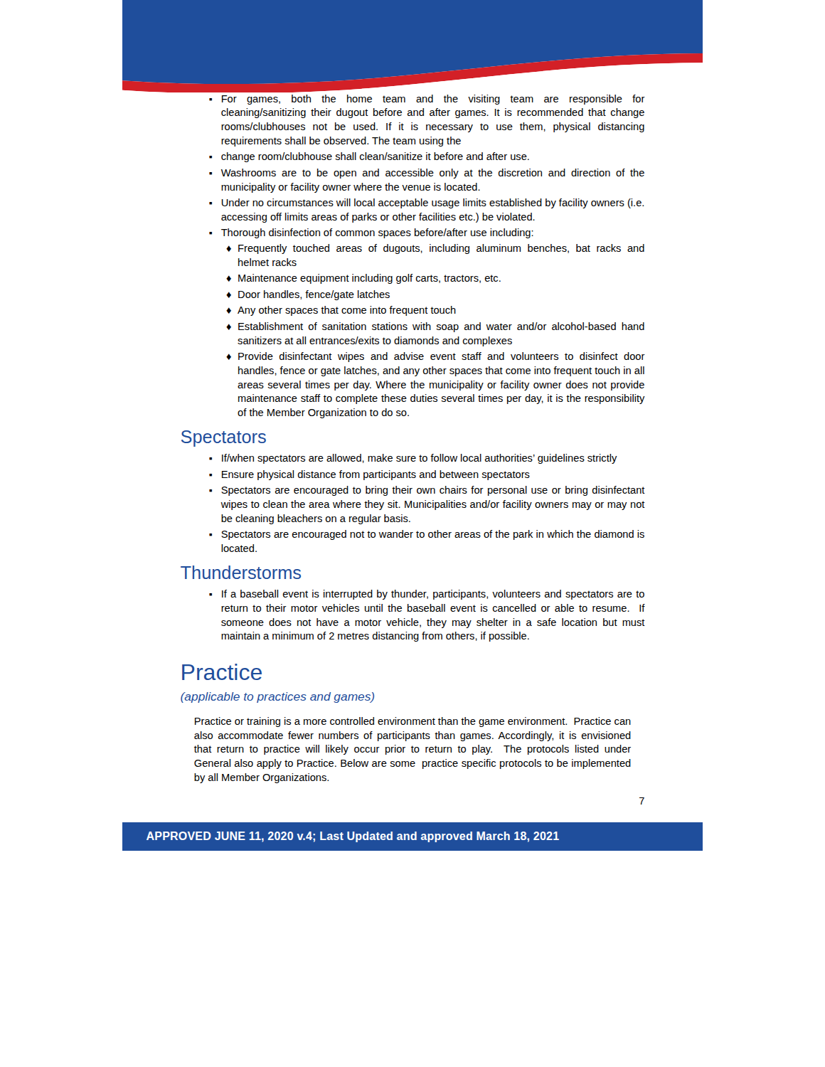For games, both the home team and the visiting team are responsible for cleaning/sanitizing their dugout before and after games. It is recommended that change rooms/clubhouses not be used. If it is necessary to use them, physical distancing requirements shall be observed. The team using the
change room/clubhouse shall clean/sanitize it before and after use.
Washrooms are to be open and accessible only at the discretion and direction of the municipality or facility owner where the venue is located.
Under no circumstances will local acceptable usage limits established by facility owners (i.e. accessing off limits areas of parks or other facilities etc.) be violated.
Thorough disinfection of common spaces before/after use including:
Frequently touched areas of dugouts, including aluminum benches, bat racks and helmet racks
Maintenance equipment including golf carts, tractors, etc.
Door handles, fence/gate latches
Any other spaces that come into frequent touch
Establishment of sanitation stations with soap and water and/or alcohol-based hand sanitizers at all entrances/exits to diamonds and complexes
Provide disinfectant wipes and advise event staff and volunteers to disinfect door handles, fence or gate latches, and any other spaces that come into frequent touch in all areas several times per day. Where the municipality or facility owner does not provide maintenance staff to complete these duties several times per day, it is the responsibility of the Member Organization to do so.
Spectators
If/when spectators are allowed, make sure to follow local authorities’ guidelines strictly
Ensure physical distance from participants and between spectators
Spectators are encouraged to bring their own chairs for personal use or bring disinfectant wipes to clean the area where they sit. Municipalities and/or facility owners may or may not be cleaning bleachers on a regular basis.
Spectators are encouraged not to wander to other areas of the park in which the diamond is located.
Thunderstorms
If a baseball event is interrupted by thunder, participants, volunteers and spectators are to return to their motor vehicles until the baseball event is cancelled or able to resume. If someone does not have a motor vehicle, they may shelter in a safe location but must maintain a minimum of 2 metres distancing from others, if possible.
Practice
(applicable to practices and games)
Practice or training is a more controlled environment than the game environment. Practice can also accommodate fewer numbers of participants than games. Accordingly, it is envisioned that return to practice will likely occur prior to return to play. The protocols listed under General also apply to Practice. Below are some practice specific protocols to be implemented by all Member Organizations.
7
APPROVED JUNE 11, 2020 v.4; Last Updated and approved March 18, 2021